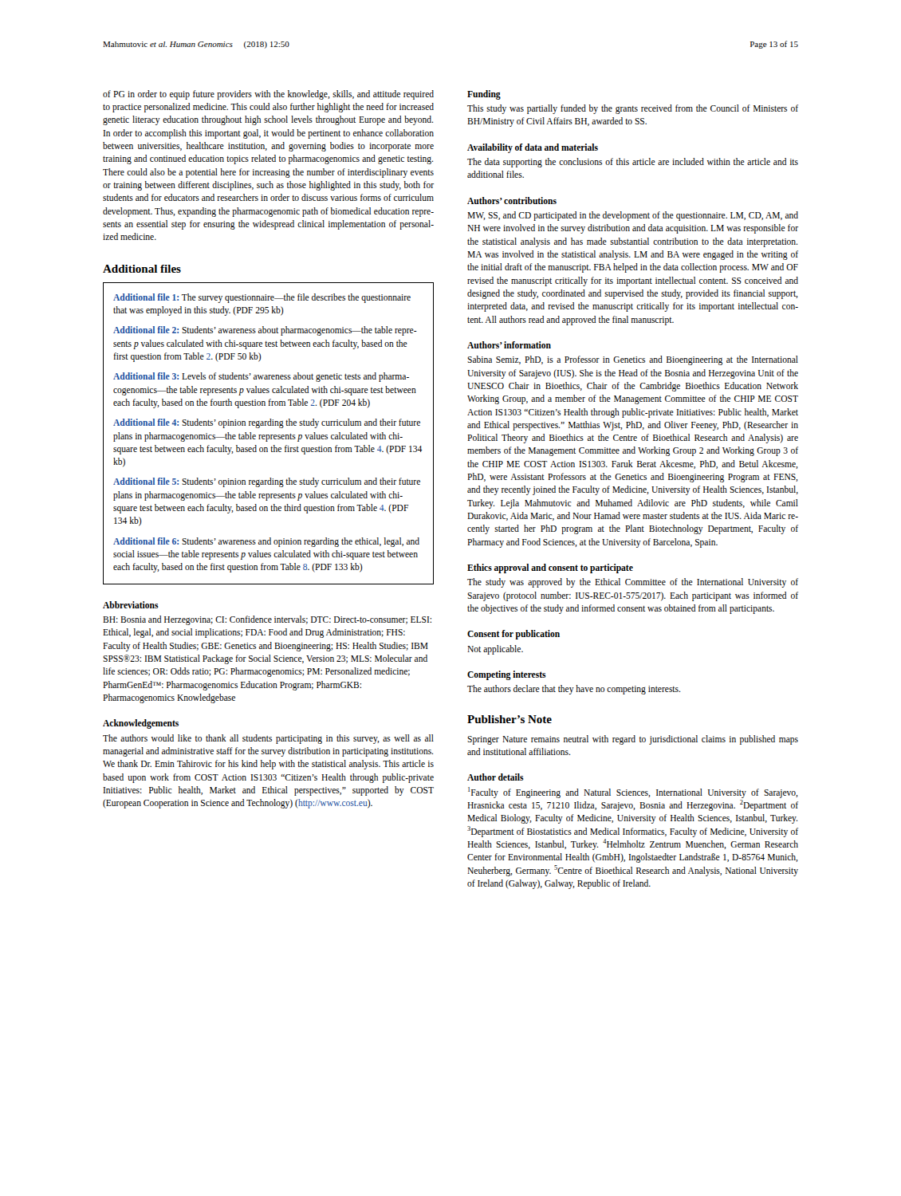Mahmutovic et al. Human Genomics (2018) 12:50
Page 13 of 15
of PG in order to equip future providers with the knowledge, skills, and attitude required to practice personalized medicine. This could also further highlight the need for increased genetic literacy education throughout high school levels throughout Europe and beyond. In order to accomplish this important goal, it would be pertinent to enhance collaboration between universities, healthcare institution, and governing bodies to incorporate more training and continued education topics related to pharmacogenomics and genetic testing. There could also be a potential here for increasing the number of interdisciplinary events or training between different disciplines, such as those highlighted in this study, both for students and for educators and researchers in order to discuss various forms of curriculum development. Thus, expanding the pharmacogenomic path of biomedical education represents an essential step for ensuring the widespread clinical implementation of personalized medicine.
Additional files
Additional file 1: The survey questionnaire—the file describes the questionnaire that was employed in this study. (PDF 295 kb)
Additional file 2: Students’ awareness about pharmacogenomics—the table represents p values calculated with chi-square test between each faculty, based on the first question from Table 2. (PDF 50 kb)
Additional file 3: Levels of students’ awareness about genetic tests and pharmacogenomics—the table represents p values calculated with chi-square test between each faculty, based on the fourth question from Table 2. (PDF 204 kb)
Additional file 4: Students’ opinion regarding the study curriculum and their future plans in pharmacogenomics—the table represents p values calculated with chi-square test between each faculty, based on the first question from Table 4. (PDF 134 kb)
Additional file 5: Students’ opinion regarding the study curriculum and their future plans in pharmacogenomics—the table represents p values calculated with chi-square test between each faculty, based on the third question from Table 4. (PDF 134 kb)
Additional file 6: Students’ awareness and opinion regarding the ethical, legal, and social issues—the table represents p values calculated with chi-square test between each faculty, based on the first question from Table 8. (PDF 133 kb)
Abbreviations
BH: Bosnia and Herzegovina; CI: Confidence intervals; DTC: Direct-to-consumer; ELSI: Ethical, legal, and social implications; FDA: Food and Drug Administration; FHS: Faculty of Health Studies; GBE: Genetics and Bioengineering; HS: Health Studies; IBM SPSS®23: IBM Statistical Package for Social Science, Version 23; MLS: Molecular and life sciences; OR: Odds ratio; PG: Pharmacogenomics; PM: Personalized medicine; PharmGenEd™: Pharmacogenomics Education Program; PharmGKB: Pharmacogenomics Knowledgebase
Acknowledgements
The authors would like to thank all students participating in this survey, as well as all managerial and administrative staff for the survey distribution in participating institutions. We thank Dr. Emin Tahirovic for his kind help with the statistical analysis. This article is based upon work from COST Action IS1303 “Citizen’s Health through public-private Initiatives: Public health, Market and Ethical perspectives,” supported by COST (European Cooperation in Science and Technology) (http://www.cost.eu).
Funding
This study was partially funded by the grants received from the Council of Ministers of BH/Ministry of Civil Affairs BH, awarded to SS.
Availability of data and materials
The data supporting the conclusions of this article are included within the article and its additional files.
Authors’ contributions
MW, SS, and CD participated in the development of the questionnaire. LM, CD, AM, and NH were involved in the survey distribution and data acquisition. LM was responsible for the statistical analysis and has made substantial contribution to the data interpretation. MA was involved in the statistical analysis. LM and BA were engaged in the writing of the initial draft of the manuscript. FBA helped in the data collection process. MW and OF revised the manuscript critically for its important intellectual content. SS conceived and designed the study, coordinated and supervised the study, provided its financial support, interpreted data, and revised the manuscript critically for its important intellectual content. All authors read and approved the final manuscript.
Authors’ information
Sabina Semiz, PhD, is a Professor in Genetics and Bioengineering at the International University of Sarajevo (IUS). She is the Head of the Bosnia and Herzegovina Unit of the UNESCO Chair in Bioethics, Chair of the Cambridge Bioethics Education Network Working Group, and a member of the Management Committee of the CHIP ME COST Action IS1303 “Citizen’s Health through public-private Initiatives: Public health, Market and Ethical perspectives.” Matthias Wjst, PhD, and Oliver Feeney, PhD, (Researcher in Political Theory and Bioethics at the Centre of Bioethical Research and Analysis) are members of the Management Committee and Working Group 2 and Working Group 3 of the CHIP ME COST Action IS1303. Faruk Berat Akcesme, PhD, and Betul Akcesme, PhD, were Assistant Professors at the Genetics and Bioengineering Program at FENS, and they recently joined the Faculty of Medicine, University of Health Sciences, Istanbul, Turkey. Lejla Mahmutovic and Muhamed Adilovic are PhD students, while Camil Durakovic, Aida Maric, and Nour Hamad were master students at the IUS. Aida Maric recently started her PhD program at the Plant Biotechnology Department, Faculty of Pharmacy and Food Sciences, at the University of Barcelona, Spain.
Ethics approval and consent to participate
The study was approved by the Ethical Committee of the International University of Sarajevo (protocol number: IUS-REC-01-575/2017). Each participant was informed of the objectives of the study and informed consent was obtained from all participants.
Consent for publication
Not applicable.
Competing interests
The authors declare that they have no competing interests.
Publisher’s Note
Springer Nature remains neutral with regard to jurisdictional claims in published maps and institutional affiliations.
Author details
1Faculty of Engineering and Natural Sciences, International University of Sarajevo, Hrasnicka cesta 15, 71210 Ilidza, Sarajevo, Bosnia and Herzegovina. 2Department of Medical Biology, Faculty of Medicine, University of Health Sciences, Istanbul, Turkey. 3Department of Biostatistics and Medical Informatics, Faculty of Medicine, University of Health Sciences, Istanbul, Turkey. 4Helmholtz Zentrum Muenchen, German Research Center for Environmental Health (GmbH), Ingolstaedter Landstraße 1, D-85764 Munich, Neuherberg, Germany. 5Centre of Bioethical Research and Analysis, National University of Ireland (Galway), Galway, Republic of Ireland.